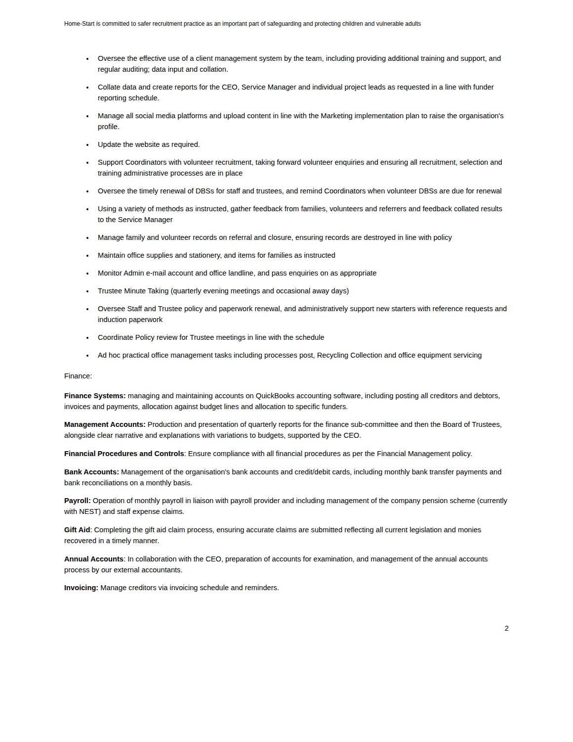Home-Start is committed to safer recruitment practice as an important part of safeguarding and protecting children and vulnerable adults
Oversee the effective use of a client management system by the team, including providing additional training and support, and regular auditing; data input and collation.
Collate data and create reports for the CEO, Service Manager and individual project leads as requested in a line with funder reporting schedule.
Manage all social media platforms and upload content in line with the Marketing implementation plan to raise the organisation's profile.
Update the website as required.
Support Coordinators with volunteer recruitment, taking forward volunteer enquiries and ensuring all recruitment, selection and training administrative processes are in place
Oversee the timely renewal of DBSs for staff and trustees, and remind Coordinators when volunteer DBSs are due for renewal
Using a variety of methods as instructed, gather feedback from families, volunteers and referrers and feedback collated results to the Service Manager
Manage family and volunteer records on referral and closure, ensuring records are destroyed in line with policy
Maintain office supplies and stationery, and items for families as instructed
Monitor Admin e-mail account and office landline, and pass enquiries on as appropriate
Trustee Minute Taking (quarterly evening meetings and occasional away days)
Oversee Staff and Trustee policy and paperwork renewal, and administratively support new starters with reference requests and induction paperwork
Coordinate Policy review for Trustee meetings in line with the schedule
Ad hoc practical office management tasks including processes post, Recycling Collection and office equipment servicing
Finance:
Finance Systems: managing and maintaining accounts on QuickBooks accounting software, including posting all creditors and debtors, invoices and payments, allocation against budget lines and allocation to specific funders.
Management Accounts: Production and presentation of quarterly reports for the finance sub-committee and then the Board of Trustees, alongside clear narrative and explanations with variations to budgets, supported by the CEO.
Financial Procedures and Controls: Ensure compliance with all financial procedures as per the Financial Management policy.
Bank Accounts: Management of the organisation's bank accounts and credit/debit cards, including monthly bank transfer payments and bank reconciliations on a monthly basis.
Payroll: Operation of monthly payroll in liaison with payroll provider and including management of the company pension scheme (currently with NEST) and staff expense claims.
Gift Aid: Completing the gift aid claim process, ensuring accurate claims are submitted reflecting all current legislation and monies recovered in a timely manner.
Annual Accounts: In collaboration with the CEO, preparation of accounts for examination, and management of the annual accounts process by our external accountants.
Invoicing: Manage creditors via invoicing schedule and reminders.
2